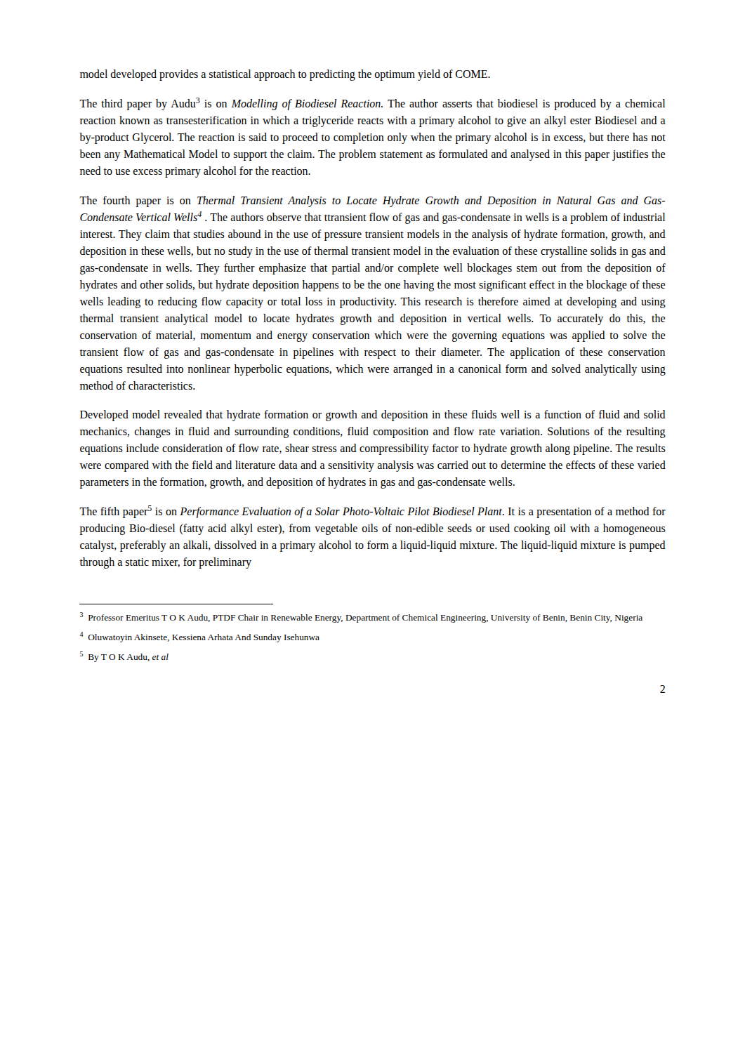model developed provides a statistical approach to predicting the optimum yield of COME.
The third paper by Audu3 is on Modelling of Biodiesel Reaction. The author asserts that biodiesel is produced by a chemical reaction known as transesterification in which a triglyceride reacts with a primary alcohol to give an alkyl ester Biodiesel and a by-product Glycerol. The reaction is said to proceed to completion only when the primary alcohol is in excess, but there has not been any Mathematical Model to support the claim. The problem statement as formulated and analysed in this paper justifies the need to use excess primary alcohol for the reaction.
The fourth paper is on Thermal Transient Analysis to Locate Hydrate Growth and Deposition in Natural Gas and Gas-Condensate Vertical Wells4 . The authors observe that ttransient flow of gas and gas-condensate in wells is a problem of industrial interest. They claim that studies abound in the use of pressure transient models in the analysis of hydrate formation, growth, and deposition in these wells, but no study in the use of thermal transient model in the evaluation of these crystalline solids in gas and gas-condensate in wells. They further emphasize that partial and/or complete well blockages stem out from the deposition of hydrates and other solids, but hydrate deposition happens to be the one having the most significant effect in the blockage of these wells leading to reducing flow capacity or total loss in productivity. This research is therefore aimed at developing and using thermal transient analytical model to locate hydrates growth and deposition in vertical wells. To accurately do this, the conservation of material, momentum and energy conservation which were the governing equations was applied to solve the transient flow of gas and gas-condensate in pipelines with respect to their diameter. The application of these conservation equations resulted into nonlinear hyperbolic equations, which were arranged in a canonical form and solved analytically using method of characteristics.
Developed model revealed that hydrate formation or growth and deposition in these fluids well is a function of fluid and solid mechanics, changes in fluid and surrounding conditions, fluid composition and flow rate variation. Solutions of the resulting equations include consideration of flow rate, shear stress and compressibility factor to hydrate growth along pipeline. The results were compared with the field and literature data and a sensitivity analysis was carried out to determine the effects of these varied parameters in the formation, growth, and deposition of hydrates in gas and gas-condensate wells.
The fifth paper5 is on Performance Evaluation of a Solar Photo-Voltaic Pilot Biodiesel Plant. It is a presentation of a method for producing Bio-diesel (fatty acid alkyl ester), from vegetable oils of non-edible seeds or used cooking oil with a homogeneous catalyst, preferably an alkali, dissolved in a primary alcohol to form a liquid-liquid mixture. The liquid-liquid mixture is pumped through a static mixer, for preliminary
3 Professor Emeritus T O K Audu, PTDF Chair in Renewable Energy, Department of Chemical Engineering, University of Benin, Benin City, Nigeria
4 Oluwatoyin Akinsete, Kessiena Arhata And Sunday Isehunwa
5 By T O K Audu, et al
2